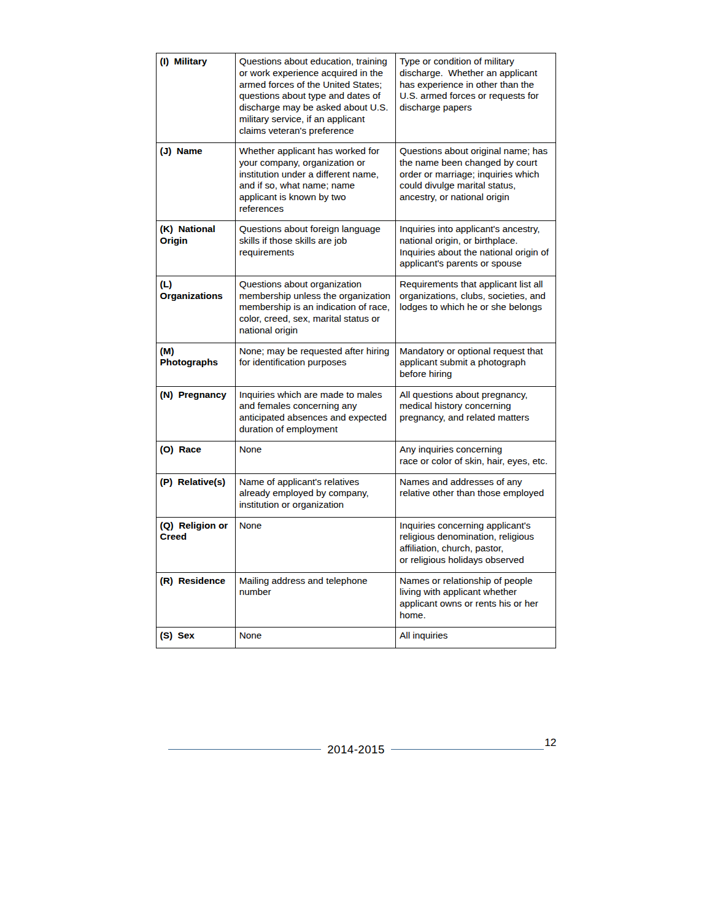| (I) Military | Questions about education, training or work experience acquired in the armed forces of the United States; questions about type and dates of discharge may be asked about U.S. military service, if an applicant claims veteran's preference | Type or condition of military discharge. Whether an applicant has experience in other than the U.S. armed forces or requests for discharge papers |
| (J) Name | Whether applicant has worked for your company, organization or institution under a different name, and if so, what name; name applicant is known by two references | Questions about original name; has the name been changed by court order or marriage; inquiries which could divulge marital status, ancestry, or national origin |
| (K) National Origin | Questions about foreign language skills if those skills are job requirements | Inquiries into applicant's ancestry, national origin, or birthplace. Inquiries about the national origin of applicant's parents or spouse |
| (L) Organizations | Questions about organization membership unless the organization membership is an indication of race, color, creed, sex, marital status or national origin | Requirements that applicant list all organizations, clubs, societies, and lodges to which he or she belongs |
| (M) Photographs | None; may be requested after hiring for identification purposes | Mandatory or optional request that applicant submit a photograph before hiring |
| (N) Pregnancy | Inquiries which are made to males and females concerning any anticipated absences and expected duration of employment | All questions about pregnancy, medical history concerning pregnancy, and related matters |
| (O) Race | None | Any inquiries concerning race or color of skin, hair, eyes, etc. |
| (P) Relative(s) | Name of applicant's relatives already employed by company, institution or organization | Names and addresses of any relative other than those employed |
| (Q) Religion or Creed | None | Inquiries concerning applicant's religious denomination, religious affiliation, church, pastor, or religious holidays observed |
| (R) Residence | Mailing address and telephone number | Names or relationship of people living with applicant whether applicant owns or rents his or her home. |
| (S) Sex | None | All inquiries |
2014-2015
12